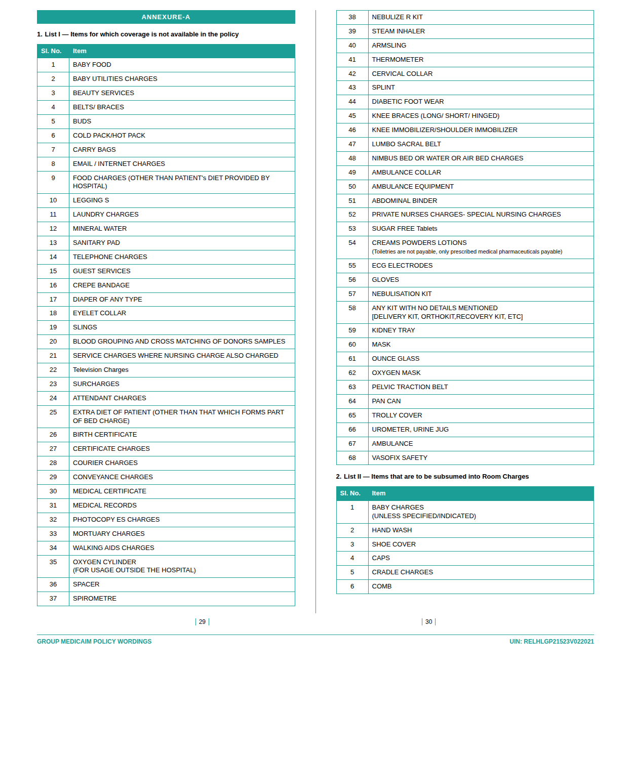ANNEXURE-A
1. List I — Items for which coverage is not available in the policy
| Sl. No. | Item |
| --- | --- |
| 1 | BABY FOOD |
| 2 | BABY UTILITIES CHARGES |
| 3 | BEAUTY SERVICES |
| 4 | BELTS/ BRACES |
| 5 | BUDS |
| 6 | COLD PACK/HOT PACK |
| 7 | CARRY BAGS |
| 8 | EMAIL / INTERNET CHARGES |
| 9 | FOOD CHARGES (OTHER THAN PATIENT's DIET PROVIDED BY HOSPITAL) |
| 10 | LEGGING S |
| 11 | LAUNDRY CHARGES |
| 12 | MINERAL WATER |
| 13 | SANITARY PAD |
| 14 | TELEPHONE CHARGES |
| 15 | GUEST SERVICES |
| 16 | CREPE BANDAGE |
| 17 | DIAPER OF ANY TYPE |
| 18 | EYELET COLLAR |
| 19 | SLINGS |
| 20 | BLOOD GROUPING AND CROSS MATCHING OF DONORS SAMPLES |
| 21 | SERVICE CHARGES WHERE NURSING CHARGE ALSO CHARGED |
| 22 | Television Charges |
| 23 | SURCHARGES |
| 24 | ATTENDANT CHARGES |
| 25 | EXTRA DIET OF PATIENT (OTHER THAN THAT WHICH FORMS PART OF BED CHARGE) |
| 26 | BIRTH CERTIFICATE |
| 27 | CERTIFICATE CHARGES |
| 28 | COURIER CHARGES |
| 29 | CONVEYANCE CHARGES |
| 30 | MEDICAL CERTIFICATE |
| 31 | MEDICAL RECORDS |
| 32 | PHOTOCOPY ES CHARGES |
| 33 | MORTUARY CHARGES |
| 34 | WALKING AIDS CHARGES |
| 35 | OXYGEN CYLINDER (FOR USAGE OUTSIDE THE HOSPITAL) |
| 36 | SPACER |
| 37 | SPIROMETRE |
| 38 | NEBULIZE R KIT |
| 39 | STEAM INHALER |
| 40 | ARMSLING |
| 41 | THERMOMETER |
| 42 | CERVICAL COLLAR |
| 43 | SPLINT |
| 44 | DIABETIC FOOT WEAR |
| 45 | KNEE BRACES (LONG/ SHORT/ HINGED) |
| 46 | KNEE IMMOBILIZER/SHOULDER IMMOBILIZER |
| 47 | LUMBO SACRAL BELT |
| 48 | NIMBUS BED OR WATER OR AIR BED CHARGES |
| 49 | AMBULANCE COLLAR |
| 50 | AMBULANCE EQUIPMENT |
| 51 | ABDOMINAL BINDER |
| 52 | PRIVATE NURSES CHARGES- SPECIAL NURSING CHARGES |
| 53 | SUGAR FREE Tablets |
| 54 | CREAMS POWDERS LOTIONS (Toiletries are not payable, only prescribed medical pharmaceuticals payable) |
| 55 | ECG ELECTRODES |
| 56 | GLOVES |
| 57 | NEBULISATION KIT |
| 58 | ANY KIT WITH NO DETAILS MENTIONED [DELIVERY KIT, ORTHOKIT,RECOVERY KIT, ETC] |
| 59 | KIDNEY TRAY |
| 60 | MASK |
| 61 | OUNCE GLASS |
| 62 | OXYGEN MASK |
| 63 | PELVIC TRACTION BELT |
| 64 | PAN CAN |
| 65 | TROLLY COVER |
| 66 | UROMETER, URINE JUG |
| 67 | AMBULANCE |
| 68 | VASOFIX SAFETY |
2. List II — Items that are to be subsumed into Room Charges
| Sl. No. | Item |
| --- | --- |
| 1 | BABY CHARGES (UNLESS SPECIFIED/INDICATED) |
| 2 | HAND WASH |
| 3 | SHOE COVER |
| 4 | CAPS |
| 5 | CRADLE CHARGES |
| 6 | COMB |
29 30
GROUP MEDICAIM POLICY WORDINGS
UIN: RELHLGP21523V022021